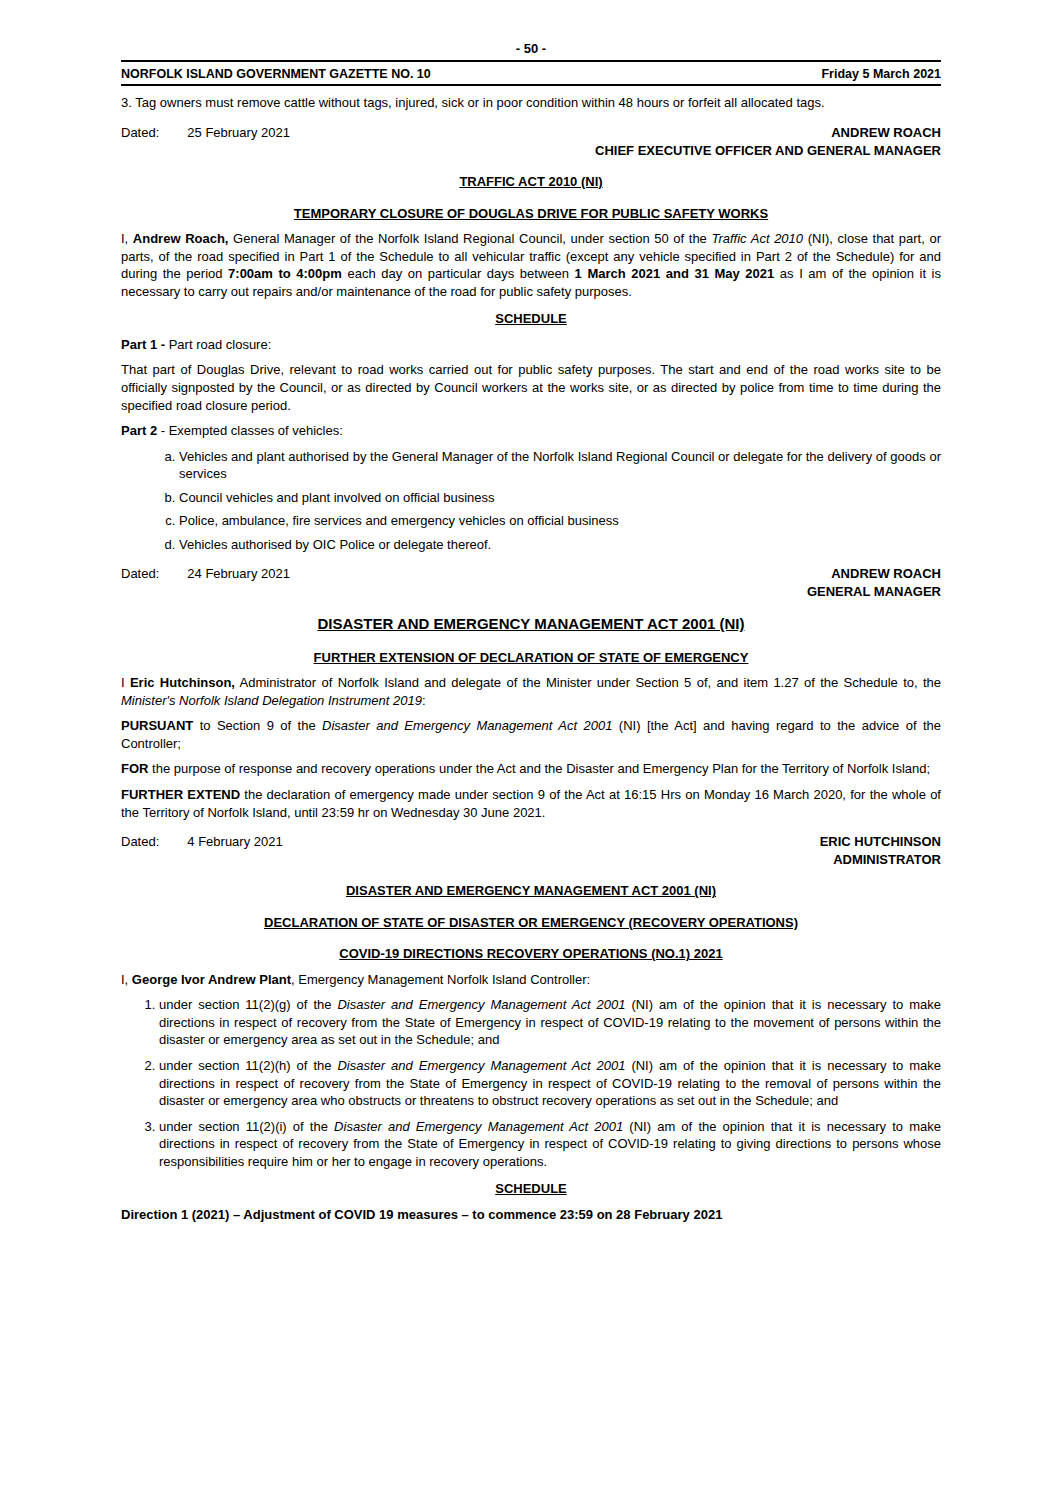- 50 -
Norfolk Island Government Gazette No. 10
Friday 5 March 2021
3. Tag owners must remove cattle without tags, injured, sick or in poor condition within 48 hours or forfeit all allocated tags.
Dated: 25 February 2021
ANDREW ROACH
CHIEF EXECUTIVE OFFICER AND GENERAL MANAGER
TRAFFIC ACT 2010 (NI)
TEMPORARY CLOSURE OF DOUGLAS DRIVE FOR PUBLIC SAFETY WORKS
I, Andrew Roach, General Manager of the Norfolk Island Regional Council, under section 50 of the Traffic Act 2010 (NI), close that part, or parts, of the road specified in Part 1 of the Schedule to all vehicular traffic (except any vehicle specified in Part 2 of the Schedule) for and during the period 7:00am to 4:00pm each day on particular days between 1 March 2021 and 31 May 2021 as I am of the opinion it is necessary to carry out repairs and/or maintenance of the road for public safety purposes.
SCHEDULE
Part 1 - Part road closure:
That part of Douglas Drive, relevant to road works carried out for public safety purposes. The start and end of the road works site to be officially signposted by the Council, or as directed by Council workers at the works site, or as directed by police from time to time during the specified road closure period.
Part 2 - Exempted classes of vehicles:
Vehicles and plant authorised by the General Manager of the Norfolk Island Regional Council or delegate for the delivery of goods or services
Council vehicles and plant involved on official business
Police, ambulance, fire services and emergency vehicles on official business
Vehicles authorised by OIC Police or delegate thereof.
Dated: 24 February 2021
ANDREW ROACH
GENERAL MANAGER
DISASTER AND EMERGENCY MANAGEMENT ACT 2001 (NI)
FURTHER EXTENSION OF DECLARATION OF STATE OF EMERGENCY
I Eric Hutchinson, Administrator of Norfolk Island and delegate of the Minister under Section 5 of, and item 1.27 of the Schedule to, the Minister's Norfolk Island Delegation Instrument 2019:
PURSUANT to Section 9 of the Disaster and Emergency Management Act 2001 (NI) [the Act] and having regard to the advice of the Controller;
FOR the purpose of response and recovery operations under the Act and the Disaster and Emergency Plan for the Territory of Norfolk Island;
FURTHER EXTEND the declaration of emergency made under section 9 of the Act at 16:15 Hrs on Monday 16 March 2020, for the whole of the Territory of Norfolk Island, until 23:59 hr on Wednesday 30 June 2021.
Dated: 4 February 2021
ERIC HUTCHINSON
ADMINISTRATOR
DISASTER AND EMERGENCY MANAGEMENT ACT 2001 (NI)
DECLARATION OF STATE OF DISASTER OR EMERGENCY (RECOVERY OPERATIONS)
COVID-19 DIRECTIONS RECOVERY OPERATIONS (NO.1) 2021
I, George Ivor Andrew Plant, Emergency Management Norfolk Island Controller:
under section 11(2)(g) of the Disaster and Emergency Management Act 2001 (NI) am of the opinion that it is necessary to make directions in respect of recovery from the State of Emergency in respect of COVID-19 relating to the movement of persons within the disaster or emergency area as set out in the Schedule; and
under section 11(2)(h) of the Disaster and Emergency Management Act 2001 (NI) am of the opinion that it is necessary to make directions in respect of recovery from the State of Emergency in respect of COVID-19 relating to the removal of persons within the disaster or emergency area who obstructs or threatens to obstruct recovery operations as set out in the Schedule; and
under section 11(2)(i) of the Disaster and Emergency Management Act 2001 (NI) am of the opinion that it is necessary to make directions in respect of recovery from the State of Emergency in respect of COVID-19 relating to giving directions to persons whose responsibilities require him or her to engage in recovery operations.
SCHEDULE
Direction 1 (2021) – Adjustment of COVID 19 measures – to commence 23:59 on 28 February 2021